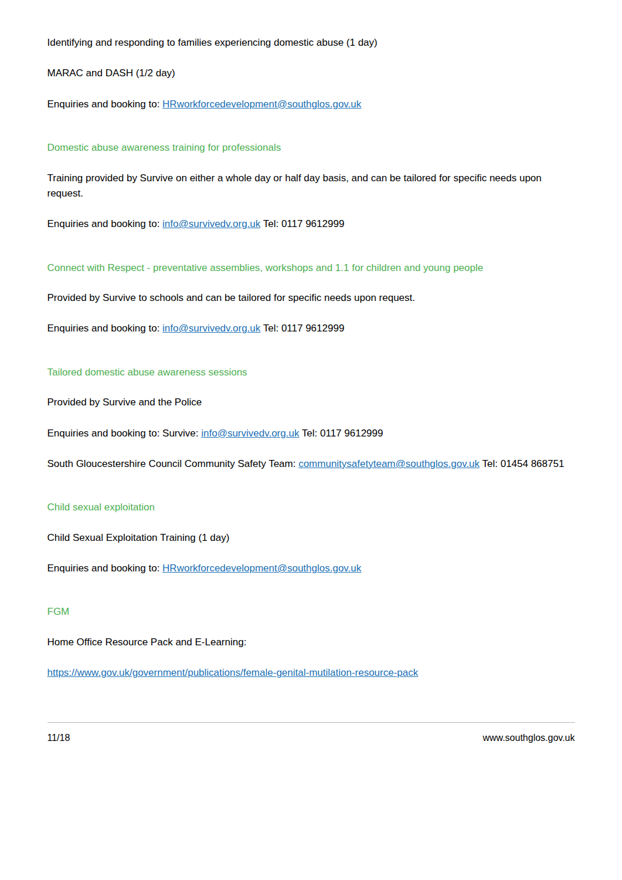Identifying and responding to families experiencing domestic abuse (1 day)
MARAC and DASH (1/2 day)
Enquiries and booking to: HRworkforcedevelopment@southglos.gov.uk
Domestic abuse awareness training for professionals
Training provided by Survive on either a whole day or half day basis, and can be tailored for specific needs upon request.
Enquiries and booking to: info@survivedv.org.uk Tel: 0117 9612999
Connect with Respect - preventative assemblies, workshops and 1.1 for children and young people
Provided by Survive to schools and can be tailored for specific needs upon request.
Enquiries and booking to: info@survivedv.org.uk Tel: 0117 9612999
Tailored domestic abuse awareness sessions
Provided by Survive and the Police
Enquiries and booking to: Survive: info@survivedv.org.uk Tel: 0117 9612999
South Gloucestershire Council Community Safety Team: communitysafetyteam@southglos.gov.uk Tel: 01454 868751
Child sexual exploitation
Child Sexual Exploitation Training (1 day)
Enquiries and booking to: HRworkforcedevelopment@southglos.gov.uk
FGM
Home Office Resource Pack and E-Learning:
https://www.gov.uk/government/publications/female-genital-mutilation-resource-pack
11/18
www.southglos.gov.uk